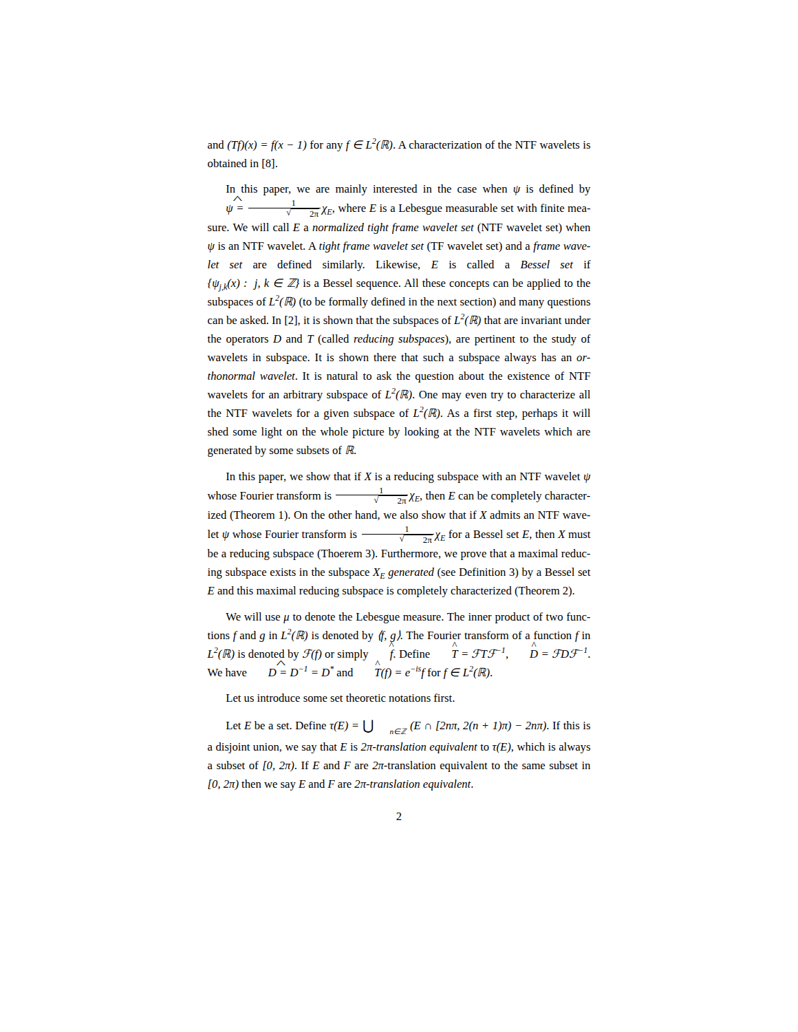and (Tf)(x) = f(x − 1) for any f ∈ L2(ℝ). A characterization of the NTF wavelets is obtained in [8].
In this paper, we are mainly interested in the case when ψ is defined by ψ = 12πχE, where E is a Lebesgue measurable set with finite measure. We will call E a normalized tight frame wavelet set (NTF wavelet set) when ψ is an NTF wavelet. A tight frame wavelet set (TF wavelet set) and a frame wavelet set are defined similarly. Likewise, E is called a Bessel set if {ψj,k(x) : j, k ∈ ℤ} is a Bessel sequence. All these concepts can be applied to the subspaces of L2(ℝ) (to be formally defined in the next section) and many questions can be asked. In [2], it is shown that the subspaces of L2(ℝ) that are invariant under the operators D and T (called reducing subspaces), are pertinent to the study of wavelets in subspace. It is shown there that such a subspace always has an orthonormal wavelet. It is natural to ask the question about the existence of NTF wavelets for an arbitrary subspace of L2(ℝ). One may even try to characterize all the NTF wavelets for a given subspace of L2(ℝ). As a first step, perhaps it will shed some light on the whole picture by looking at the NTF wavelets which are generated by some subsets of ℝ.
In this paper, we show that if X is a reducing subspace with an NTF wavelet ψ whose Fourier transform is 12πχE, then E can be completely characterized (Theorem 1). On the other hand, we also show that if X admits an NTF wavelet ψ whose Fourier transform is 12πχE for a Bessel set E, then X must be a reducing subspace (Thoerem 3). Furthermore, we prove that a maximal reducing subspace exists in the subspace XE generated (see Definition 3) by a Bessel set E and this maximal reducing subspace is completely characterized (Theorem 2).
We will use μ to denote the Lebesgue measure. The inner product of two functions f and g in L2(ℝ) is denoted by ⟨f, g⟩. The Fourier transform of a function f in L2(ℝ) is denoted by ℱ(f) or simply f. Define T = ℱTℱ−1, D = ℱDℱ−1. We have D = D−1 = D* and T(f) = e−isf for f ∈ L2(ℝ).
Let us introduce some set theoretic notations first.
Let E be a set. Define τ(E) = ⋃n∈ℤ (E ∩ [2nπ, 2(n + 1)π) − 2nπ). If this is a disjoint union, we say that E is 2π-translation equivalent to τ(E), which is always a subset of [0, 2π). If E and F are 2π-translation equivalent to the same subset in [0, 2π) then we say E and F are 2π-translation equivalent.
2